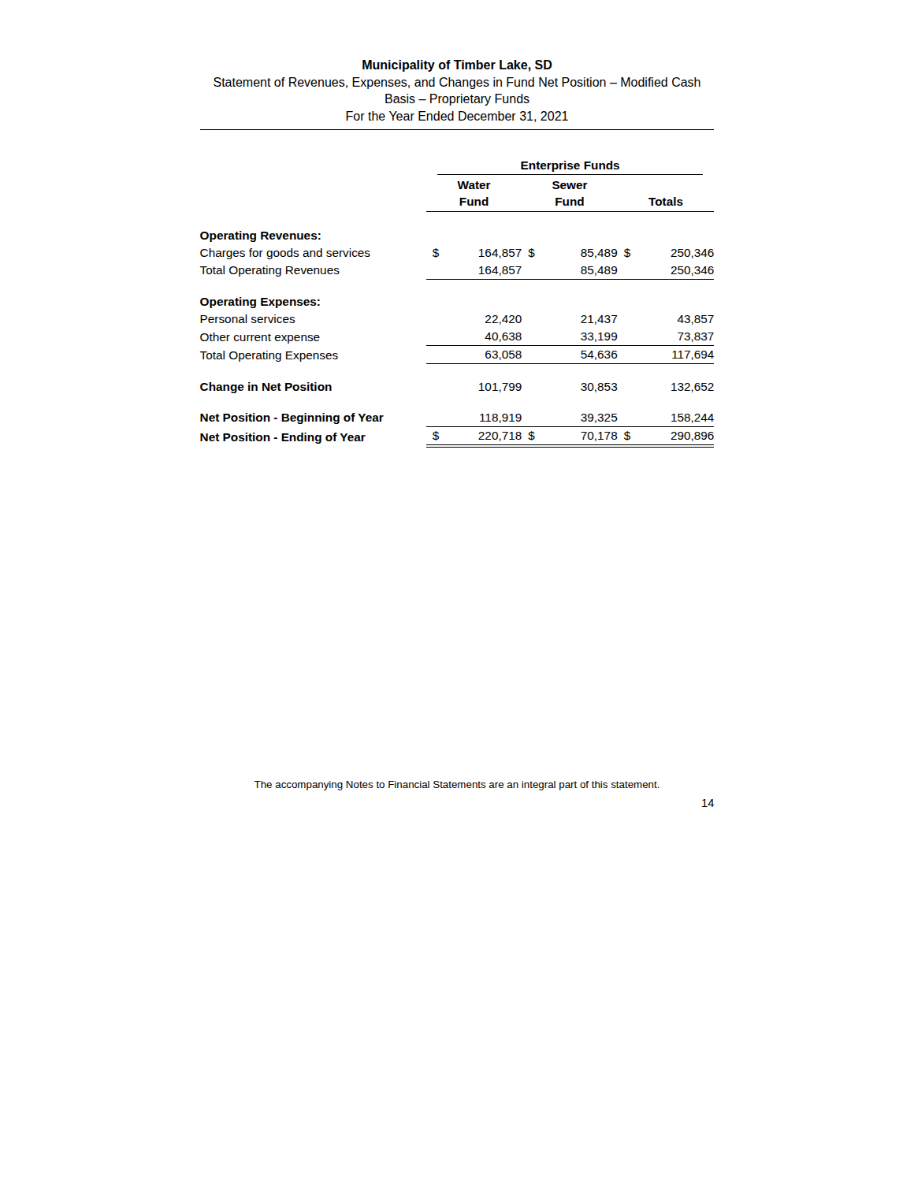Municipality of Timber Lake, SD
Statement of Revenues, Expenses, and Changes in Fund Net Position – Modified Cash Basis – Proprietary Funds
For the Year Ended December 31, 2021
| | Enterprise Funds |
| --- | --- |
| | Water | Sewer | |
| | Fund | Fund | Totals |
| Operating Revenues: | | | |
| Charges for goods and services | $ 164,857 | $ 85,489 | $ 250,346 |
| Total Operating Revenues | 164,857 | 85,489 | 250,346 |
| Operating Expenses: | | | |
| Personal services | 22,420 | 21,437 | 43,857 |
| Other current expense | 40,638 | 33,199 | 73,837 |
| Total Operating Expenses | 63,058 | 54,636 | 117,694 |
| Change in Net Position | 101,799 | 30,853 | 132,652 |
| Net Position - Beginning of Year | 118,919 | 39,325 | 158,244 |
| Net Position - Ending of Year | $ 220,718 | $ 70,178 | $ 290,896 |
The accompanying Notes to Financial Statements are an integral part of this statement.
14